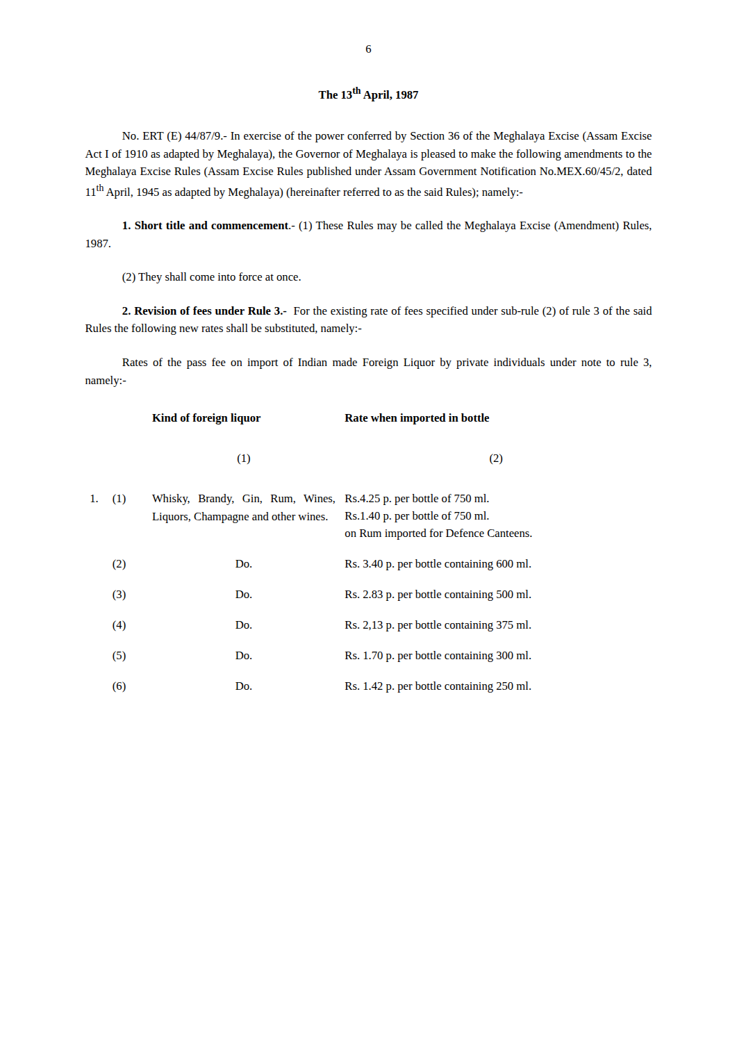6
The 13th April, 1987
No. ERT (E) 44/87/9.- In exercise of the power conferred by Section 36 of the Meghalaya Excise (Assam Excise Act I of 1910 as adapted by Meghalaya), the Governor of Meghalaya is pleased to make the following amendments to the Meghalaya Excise Rules (Assam Excise Rules published under Assam Government Notification No.MEX.60/45/2, dated 11th April, 1945 as adapted by Meghalaya) (hereinafter referred to as the said Rules); namely:-
1. Short title and commencement.- (1) These Rules may be called the Meghalaya Excise (Amendment) Rules, 1987.
(2) They shall come into force at once.
2. Revision of fees under Rule 3.- For the existing rate of fees specified under sub-rule (2) of rule 3 of the said Rules the following new rates shall be substituted, namely:-
Rates of the pass fee on import of Indian made Foreign Liquor by private individuals under note to rule 3, namely:-
| | | Kind of foreign liquor | Rate when imported in bottle |
| --- | --- | --- | --- |
| | | (1) | (2) |
| 1. | (1) | Whisky, Brandy, Gin, Rum, Wines, Liquors, Champagne and other wines. | Rs.4.25 p. per bottle of 750 ml. Rs.1.40 p. per bottle of 750 ml. on Rum imported for Defence Canteens. |
| | (2) | Do. | Rs. 3.40 p. per bottle containing 600 ml. |
| | (3) | Do. | Rs. 2.83 p. per bottle containing 500 ml. |
| | (4) | Do. | Rs. 2,13 p. per bottle containing 375 ml. |
| | (5) | Do. | Rs. 1.70 p. per bottle containing 300 ml. |
| | (6) | Do. | Rs. 1.42 p. per bottle containing 250 ml. |